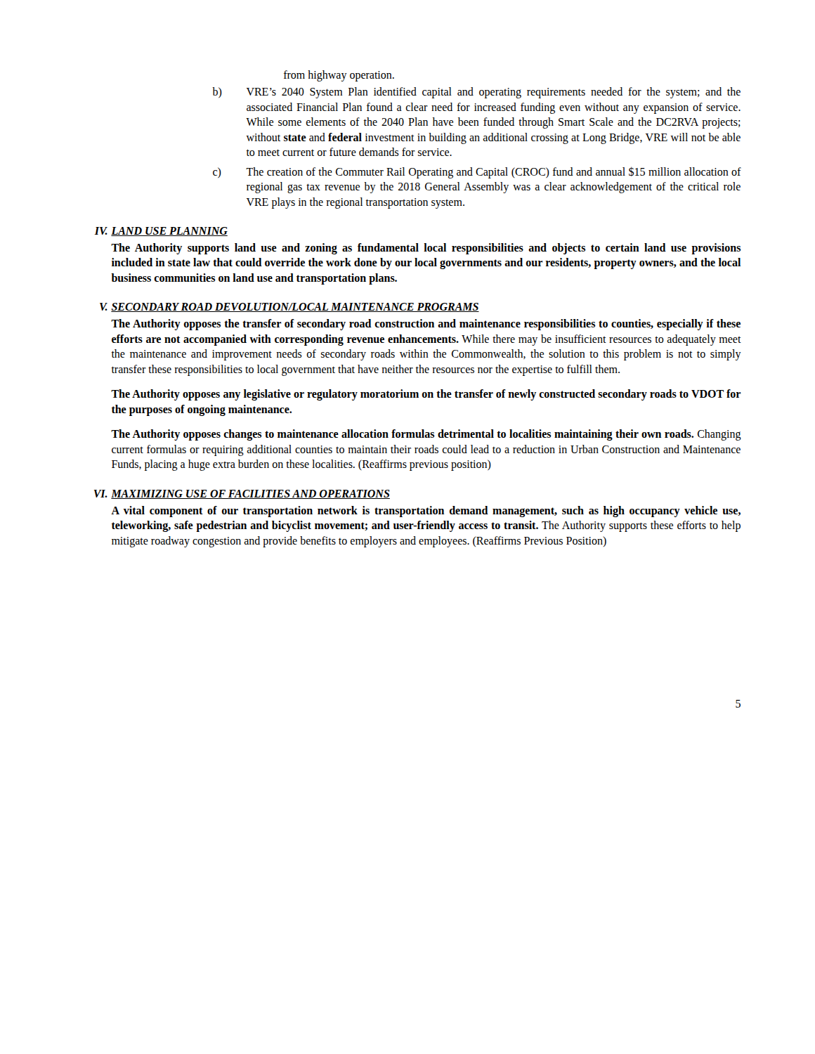from highway operation.
b) VRE’s 2040 System Plan identified capital and operating requirements needed for the system; and the associated Financial Plan found a clear need for increased funding even without any expansion of service. While some elements of the 2040 Plan have been funded through Smart Scale and the DC2RVA projects; without state and federal investment in building an additional crossing at Long Bridge, VRE will not be able to meet current or future demands for service.
c) The creation of the Commuter Rail Operating and Capital (CROC) fund and annual $15 million allocation of regional gas tax revenue by the 2018 General Assembly was a clear acknowledgement of the critical role VRE plays in the regional transportation system.
IV.
LAND USE PLANNING
The Authority supports land use and zoning as fundamental local responsibilities and objects to certain land use provisions included in state law that could override the work done by our local governments and our residents, property owners, and the local business communities on land use and transportation plans.
V.
SECONDARY ROAD DEVOLUTION/LOCAL MAINTENANCE PROGRAMS
The Authority opposes the transfer of secondary road construction and maintenance responsibilities to counties, especially if these efforts are not accompanied with corresponding revenue enhancements. While there may be insufficient resources to adequately meet the maintenance and improvement needs of secondary roads within the Commonwealth, the solution to this problem is not to simply transfer these responsibilities to local government that have neither the resources nor the expertise to fulfill them.
The Authority opposes any legislative or regulatory moratorium on the transfer of newly constructed secondary roads to VDOT for the purposes of ongoing maintenance.
The Authority opposes changes to maintenance allocation formulas detrimental to localities maintaining their own roads. Changing current formulas or requiring additional counties to maintain their roads could lead to a reduction in Urban Construction and Maintenance Funds, placing a huge extra burden on these localities. (Reaffirms previous position)
VI.
MAXIMIZING USE OF FACILITIES AND OPERATIONS
A vital component of our transportation network is transportation demand management, such as high occupancy vehicle use, teleworking, safe pedestrian and bicyclist movement; and user-friendly access to transit. The Authority supports these efforts to help mitigate roadway congestion and provide benefits to employers and employees. (Reaffirms Previous Position)
5